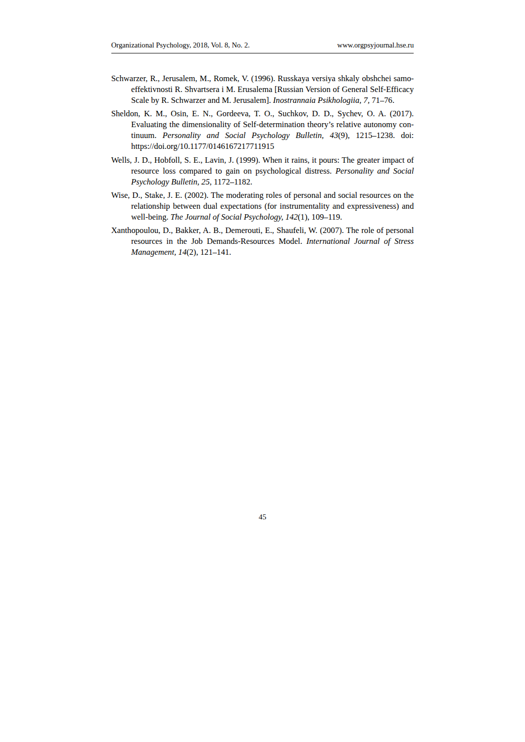Organizational Psychology, 2018, Vol. 8, No. 2. www.orgpsyjournal.hse.ru
Schwarzer, R., Jerusalem, M., Romek, V. (1996). Russkaya versiya shkaly obshchei samoeffektivnosti R. Shvartsera i M. Erusalema [Russian Version of General Self-Efficacy Scale by R. Schwarzer and M. Jerusalem]. Inostrannaia Psikhologiia, 7, 71–76.
Sheldon, K. M., Osin, E. N., Gordeeva, T. O., Suchkov, D. D., Sychev, O. A. (2017). Evaluating the dimensionality of Self-determination theory’s relative autonomy continuum. Personality and Social Psychology Bulletin, 43(9), 1215–1238. doi: https://doi.org/10.1177/0146167217711915
Wells, J. D., Hobfoll, S. E., Lavin, J. (1999). When it rains, it pours: The greater impact of resource loss compared to gain on psychological distress. Personality and Social Psychology Bulletin, 25, 1172–1182.
Wise, D., Stake, J. E. (2002). The moderating roles of personal and social resources on the relationship between dual expectations (for instrumentality and expressiveness) and well-being. The Journal of Social Psychology, 142(1), 109–119.
Xanthopoulou, D., Bakker, A. B., Demerouti, E., Shaufeli, W. (2007). The role of personal resources in the Job Demands-Resources Model. International Journal of Stress Management, 14(2), 121–141.
45